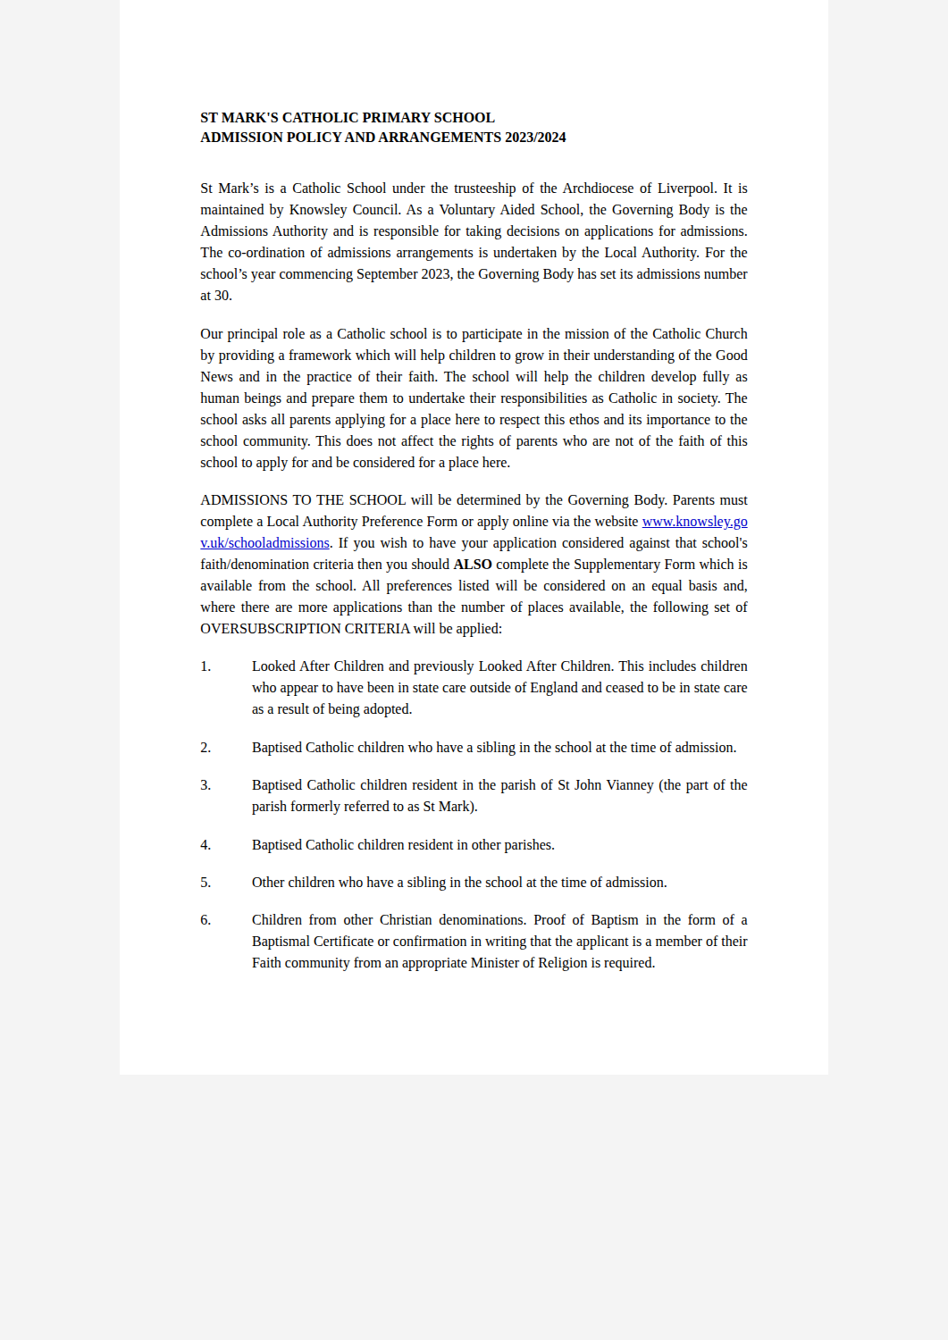ST MARK'S CATHOLIC PRIMARY SCHOOL
ADMISSION POLICY AND ARRANGEMENTS 2023/2024
St Mark’s is a Catholic School under the trusteeship of the Archdiocese of Liverpool. It is maintained by Knowsley Council. As a Voluntary Aided School, the Governing Body is the Admissions Authority and is responsible for taking decisions on applications for admissions. The co-ordination of admissions arrangements is undertaken by the Local Authority. For the school’s year commencing September 2023, the Governing Body has set its admissions number at 30.
Our principal role as a Catholic school is to participate in the mission of the Catholic Church by providing a framework which will help children to grow in their understanding of the Good News and in the practice of their faith. The school will help the children develop fully as human beings and prepare them to undertake their responsibilities as Catholic in society. The school asks all parents applying for a place here to respect this ethos and its importance to the school community. This does not affect the rights of parents who are not of the faith of this school to apply for and be considered for a place here.
ADMISSIONS TO THE SCHOOL will be determined by the Governing Body. Parents must complete a Local Authority Preference Form or apply online via the website www.knowsley.gov.uk/schooladmissions. If you wish to have your application considered against that school's faith/denomination criteria then you should ALSO complete the Supplementary Form which is available from the school. All preferences listed will be considered on an equal basis and, where there are more applications than the number of places available, the following set of OVERSUBSCRIPTION CRITERIA will be applied:
Looked After Children and previously Looked After Children. This includes children who appear to have been in state care outside of England and ceased to be in state care as a result of being adopted.
Baptised Catholic children who have a sibling in the school at the time of admission.
Baptised Catholic children resident in the parish of St John Vianney (the part of the parish formerly referred to as St Mark).
Baptised Catholic children resident in other parishes.
Other children who have a sibling in the school at the time of admission.
Children from other Christian denominations. Proof of Baptism in the form of a Baptismal Certificate or confirmation in writing that the applicant is a member of their Faith community from an appropriate Minister of Religion is required.